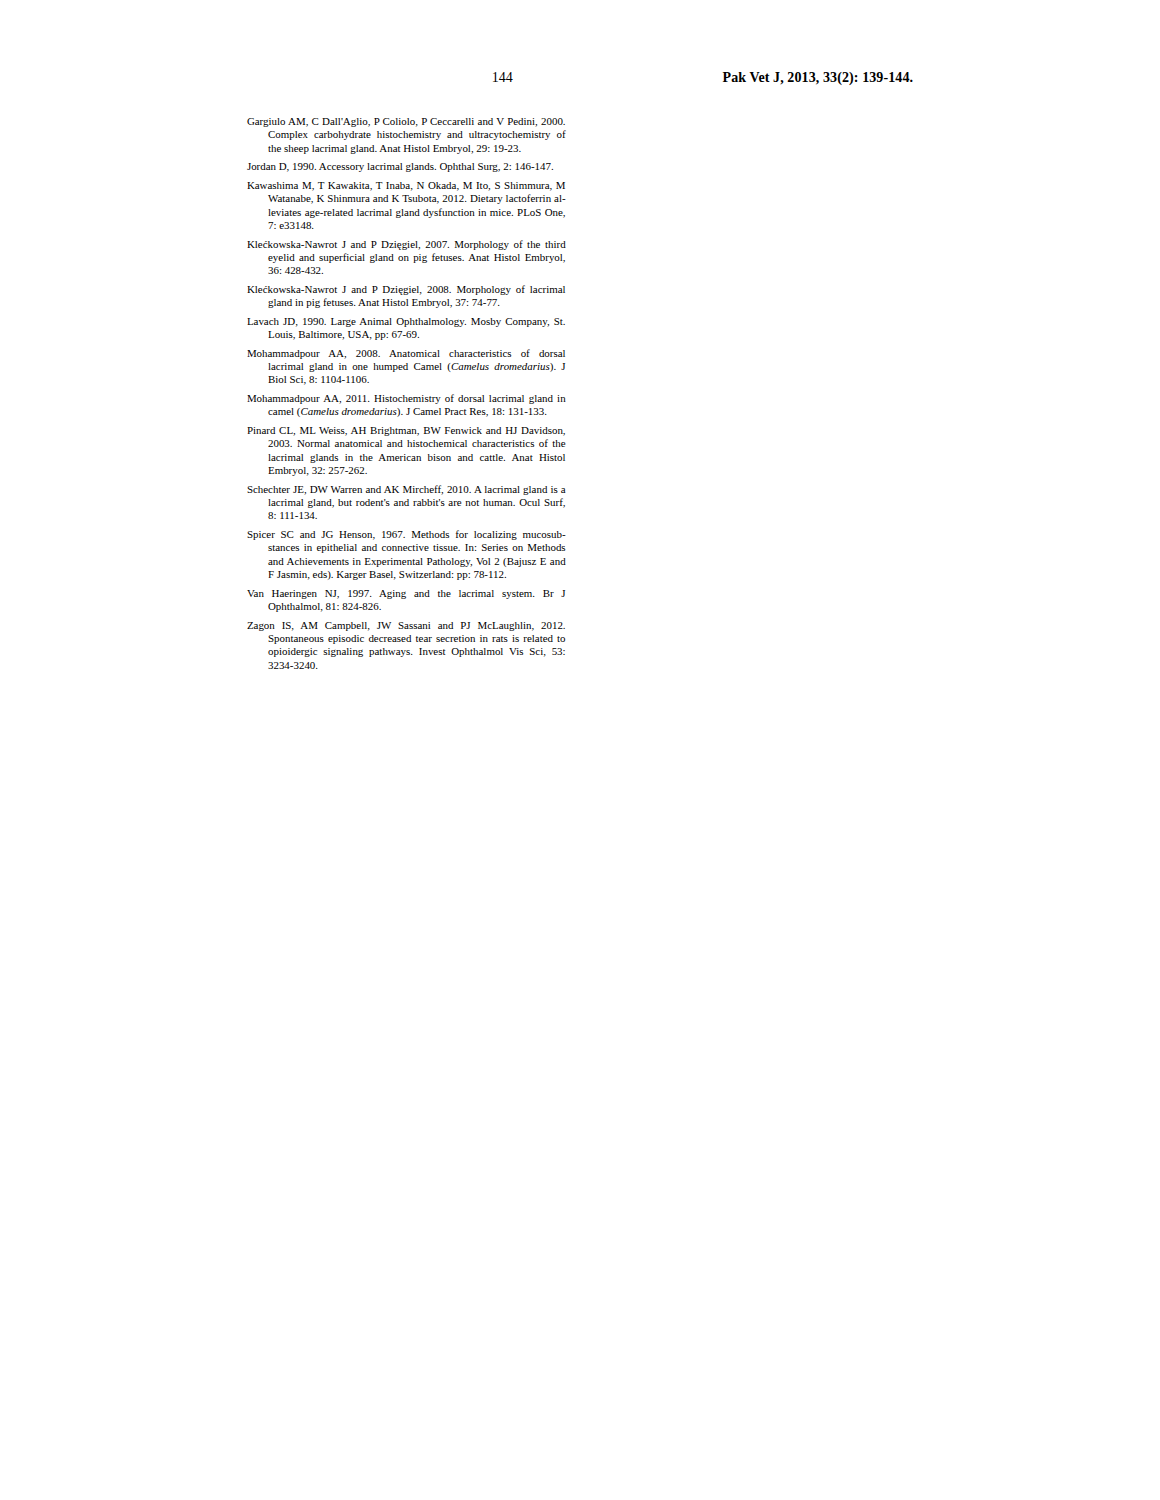144
Pak Vet J, 2013, 33(2): 139-144.
Gargiulo AM, C Dall'Aglio, P Coliolo, P Ceccarelli and V Pedini, 2000. Complex carbohydrate histochemistry and ultracytochemistry of the sheep lacrimal gland. Anat Histol Embryol, 29: 19-23.
Jordan D, 1990. Accessory lacrimal glands. Ophthal Surg, 2: 146-147.
Kawashima M, T Kawakita, T Inaba, N Okada, M Ito, S Shimmura, M Watanabe, K Shinmura and K Tsubota, 2012. Dietary lactoferrin alleviates age-related lacrimal gland dysfunction in mice. PLoS One, 7: e33148.
Klećkowska-Nawrot J and P Dzięgiel, 2007. Morphology of the third eyelid and superficial gland on pig fetuses. Anat Histol Embryol, 36: 428-432.
Klećkowska-Nawrot J and P Dzięgiel, 2008. Morphology of lacrimal gland in pig fetuses. Anat Histol Embryol, 37: 74-77.
Lavach JD, 1990. Large Animal Ophthalmology. Mosby Company, St. Louis, Baltimore, USA, pp: 67-69.
Mohammadpour AA, 2008. Anatomical characteristics of dorsal lacrimal gland in one humped Camel (Camelus dromedarius). J Biol Sci, 8: 1104-1106.
Mohammadpour AA, 2011. Histochemistry of dorsal lacrimal gland in camel (Camelus dromedarius). J Camel Pract Res, 18: 131-133.
Pinard CL, ML Weiss, AH Brightman, BW Fenwick and HJ Davidson, 2003. Normal anatomical and histochemical characteristics of the lacrimal glands in the American bison and cattle. Anat Histol Embryol, 32: 257-262.
Schechter JE, DW Warren and AK Mircheff, 2010. A lacrimal gland is a lacrimal gland, but rodent's and rabbit's are not human. Ocul Surf, 8: 111-134.
Spicer SC and JG Henson, 1967. Methods for localizing mucosubstances in epithelial and connective tissue. In: Series on Methods and Achievements in Experimental Pathology, Vol 2 (Bajusz E and F Jasmin, eds). Karger Basel, Switzerland: pp: 78-112.
Van Haeringen NJ, 1997. Aging and the lacrimal system. Br J Ophthalmol, 81: 824-826.
Zagon IS, AM Campbell, JW Sassani and PJ McLaughlin, 2012. Spontaneous episodic decreased tear secretion in rats is related to opioidergic signaling pathways. Invest Ophthalmol Vis Sci, 53: 3234-3240.